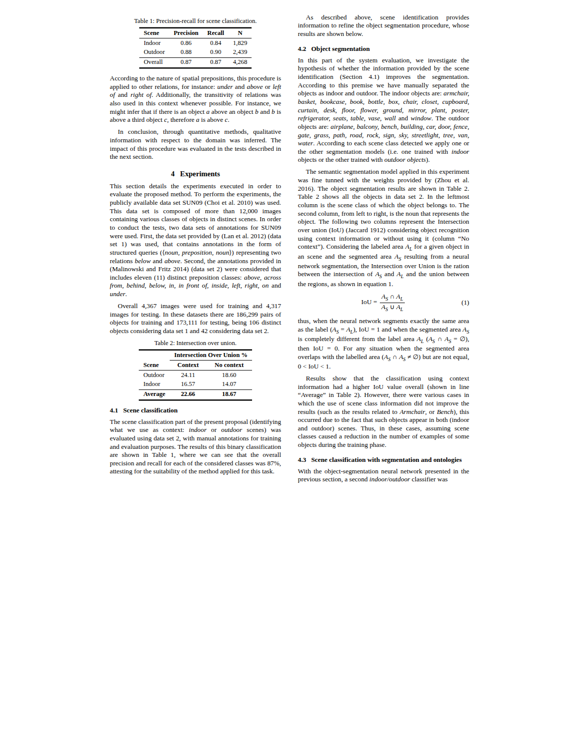Table 1: Precision-recall for scene classification.
| Scene | Precision | Recall | N |
| --- | --- | --- | --- |
| Indoor | 0.86 | 0.84 | 1,829 |
| Outdoor | 0.88 | 0.90 | 2,439 |
| Overall | 0.87 | 0.87 | 4,268 |
According to the nature of spatial prepositions, this procedure is applied to other relations, for instance: under and above or left of and right of. Additionally, the transitivity of relations was also used in this context whenever possible. For instance, we might infer that if there is an object a above an object b and b is above a third object c, therefore a is above c.
In conclusion, through quantitative methods, qualitative information with respect to the domain was inferred. The impact of this procedure was evaluated in the tests described in the next section.
4 Experiments
This section details the experiments executed in order to evaluate the proposed method. To perform the experiments, the publicly available data set SUN09 (Choi et al. 2010) was used. This data set is composed of more than 12,000 images containing various classes of objects in distinct scenes. In order to conduct the tests, two data sets of annotations for SUN09 were used. First, the data set provided by (Lan et al. 2012) (data set 1) was used, that contains annotations in the form of structured queries (⟨noun, preposition, noun⟩) representing two relations below and above. Second, the annotations provided in (Malinowski and Fritz 2014) (data set 2) were considered that includes eleven (11) distinct preposition classes: above, across from, behind, below, in, in front of, inside, left, right, on and under.
Overall 4,367 images were used for training and 4,317 images for testing. In these datasets there are 186,299 pairs of objects for training and 173,111 for testing, being 106 distinct objects considering data set 1 and 42 considering data set 2.
Table 2: Intersection over union.
| Scene | Intersection Over Union % |
| --- | --- |
| Context | No context |
| Outdoor | 24.11 | 18.60 |
| Indoor | 16.57 | 14.07 |
| Average | 22.66 | 18.67 |
4.1 Scene classification
The scene classification part of the present proposal (identifying what we use as context: indoor or outdoor scenes) was evaluated using data set 2, with manual annotations for training and evaluation purposes. The results of this binary classification are shown in Table 1, where we can see that the overall precision and recall for each of the considered classes was 87%, attesting for the suitability of the method applied for this task.
As described above, scene identification provides information to refine the object segmentation procedure, whose results are shown below.
4.2 Object segmentation
In this part of the system evaluation, we investigate the hypothesis of whether the information provided by the scene identification (Section 4.1) improves the segmentation. According to this premise we have manually separated the objects as indoor and outdoor. The indoor objects are: armchair, basket, bookcase, book, bottle, box, chair, closet, cupboard, curtain, desk, floor, flower, ground, mirror, plant, poster, refrigerator, seats, table, vase, wall and window. The outdoor objects are: airplane, balcony, bench, building, car, door, fence, gate, grass, path, road, rock, sign, sky, streetlight, tree, van, water. According to each scene class detected we apply one or the other segmentation models (i.e. one trained with indoor objects or the other trained with outdoor objects).
The semantic segmentation model applied in this experiment was fine tunned with the weights provided by (Zhou et al. 2016). The object segmentation results are shown in Table 2. Table 2 shows all the objects in data set 2. In the leftmost column is the scene class of which the object belongs to. The second column, from left to right, is the noun that represents the object. The following two columns represent the Intersection over union (IoU) (Jaccard 1912) considering object recognition using context information or without using it (column “No context”). Considering the labeled area AL for a given object in an scene and the segmented area AS resulting from a neural network segmentation, the Intersection over Union is the ration between the intersection of AS and AL and the union between the regions, as shown in equation 1.
IoU = AS ∩ AL AS ∪ AL (1)
thus, when the neural network segments exactly the same area as the label (AS = AL), IoU = 1 and when the segmented area AS is completely different from the label area AL (AS ∩ AS = ∅), then IoU = 0. For any situation when the segmented area overlaps with the labelled area (AS ∩ AS ≠ ∅) but are not equal, 0 < IoU < 1.
Results show that the classification using context information had a higher IoU value overall (shown in line “Average” in Table 2). However, there were various cases in which the use of scene class information did not improve the results (such as the results related to Armchair, or Bench), this occurred due to the fact that such objects appear in both (indoor and outdoor) scenes. Thus, in these cases, assuming scene classes caused a reduction in the number of examples of some objects during the training phase.
4.3 Scene classification with segmentation and ontologies
With the object-segmentation neural network presented in the previous section, a second indoor/outdoor classifier was